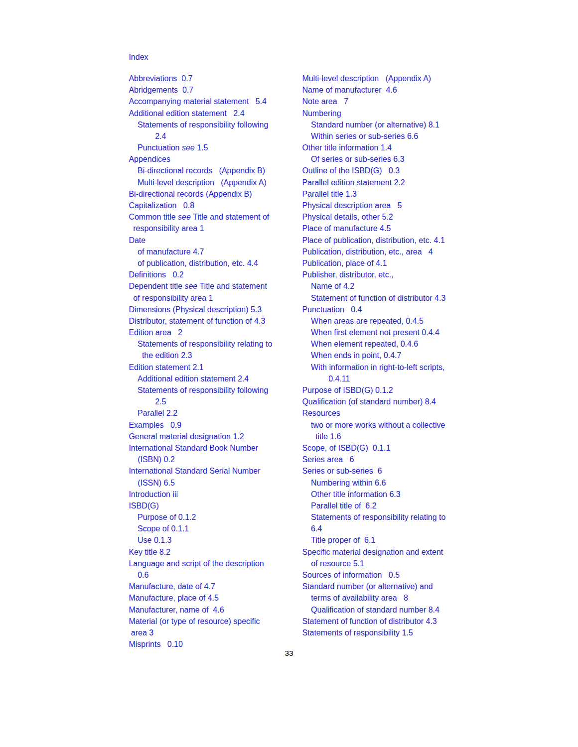Index
Abbreviations 0.7
Abridgements 0.7
Accompanying material statement 5.4
Additional edition statement 2.4
Statements of responsibility following
2.4
Punctuation see 1.5
Appendices
Bi-directional records (Appendix B)
Multi-level description (Appendix A)
Bi-directional records (Appendix B)
Capitalization 0.8
Common title see Title and statement of
responsibility area 1
Date
of manufacture 4.7
of publication, distribution, etc. 4.4
Definitions 0.2
Dependent title see Title and statement
of responsibility area 1
Dimensions (Physical description) 5.3
Distributor, statement of function of 4.3
Edition area 2
Statements of responsibility relating to
the edition 2.3
Edition statement 2.1
Additional edition statement 2.4
Statements of responsibility following
2.5
Parallel 2.2
Examples 0.9
General material designation 1.2
International Standard Book Number
(ISBN) 0.2
International Standard Serial Number
(ISSN) 6.5
Introduction iii
ISBD(G)
Purpose of 0.1.2
Scope of 0.1.1
Use 0.1.3
Key title 8.2
Language and script of the description
0.6
Manufacture, date of 4.7
Manufacture, place of 4.5
Manufacturer, name of 4.6
Material (or type of resource) specific
area 3
Misprints 0.10
Multi-level description (Appendix A)
Name of manufacturer 4.6
Note area 7
Numbering
Standard number (or alternative) 8.1
Within series or sub-series 6.6
Other title information 1.4
Of series or sub-series 6.3
Outline of the ISBD(G) 0.3
Parallel edition statement 2.2
Parallel title 1.3
Physical description area 5
Physical details, other 5.2
Place of manufacture 4.5
Place of publication, distribution, etc. 4.1
Publication, distribution, etc., area 4
Publication, place of 4.1
Publisher, distributor, etc.,
Name of 4.2
Statement of function of distributor 4.3
Punctuation 0.4
When areas are repeated, 0.4.5
When first element not present 0.4.4
When element repeated, 0.4.6
When ends in point, 0.4.7
With information in right-to-left scripts,
0.4.11
Purpose of ISBD(G) 0.1.2
Qualification (of standard number) 8.4
Resources
two or more works without a collective
title 1.6
Scope, of ISBD(G) 0.1.1
Series area 6
Series or sub-series 6
Numbering within 6.6
Other title information 6.3
Parallel title of 6.2
Statements of responsibility relating to
6.4
Title proper of 6.1
Specific material designation and extent
of resource 5.1
Sources of information 0.5
Standard number (or alternative) and
terms of availability area 8
Qualification of standard number 8.4
Statement of function of distributor 4.3
Statements of responsibility 1.5
33